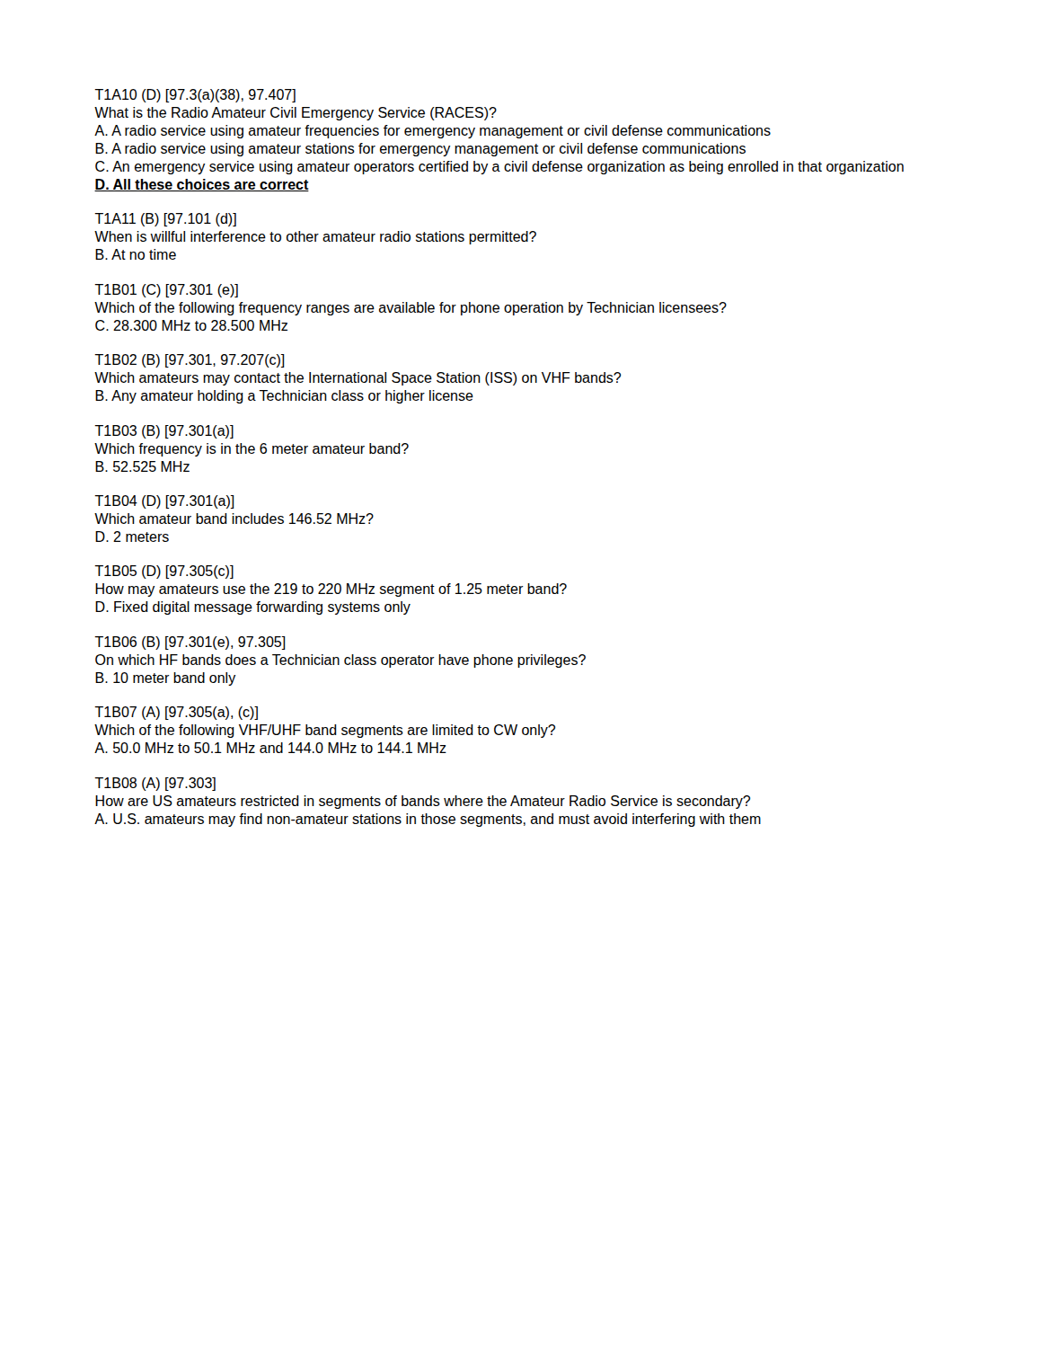T1A10 (D) [97.3(a)(38), 97.407]
What is the Radio Amateur Civil Emergency Service (RACES)?
A. A radio service using amateur frequencies for emergency management or civil defense communications
B. A radio service using amateur stations for emergency management or civil defense communications
C. An emergency service using amateur operators certified by a civil defense organization as being enrolled in that organization
D. All these choices are correct
T1A11 (B) [97.101 (d)]
When is willful interference to other amateur radio stations permitted?
B. At no time
T1B01 (C) [97.301 (e)]
Which of the following frequency ranges are available for phone operation by Technician licensees?
C. 28.300 MHz to 28.500 MHz
T1B02 (B) [97.301, 97.207(c)]
Which amateurs may contact the International Space Station (ISS) on VHF bands?
B. Any amateur holding a Technician class or higher license
T1B03 (B) [97.301(a)]
Which frequency is in the 6 meter amateur band?
B. 52.525 MHz
T1B04 (D) [97.301(a)]
Which amateur band includes 146.52 MHz?
D. 2 meters
T1B05 (D) [97.305(c)]
How may amateurs use the 219 to 220 MHz segment of 1.25 meter band?
D. Fixed digital message forwarding systems only
T1B06 (B) [97.301(e), 97.305]
On which HF bands does a Technician class operator have phone privileges?
B. 10 meter band only
T1B07 (A) [97.305(a), (c)]
Which of the following VHF/UHF band segments are limited to CW only?
A. 50.0 MHz to 50.1 MHz and 144.0 MHz to 144.1 MHz
T1B08 (A) [97.303]
How are US amateurs restricted in segments of bands where the Amateur Radio Service is secondary?
A. U.S. amateurs may find non-amateur stations in those segments, and must avoid interfering with them